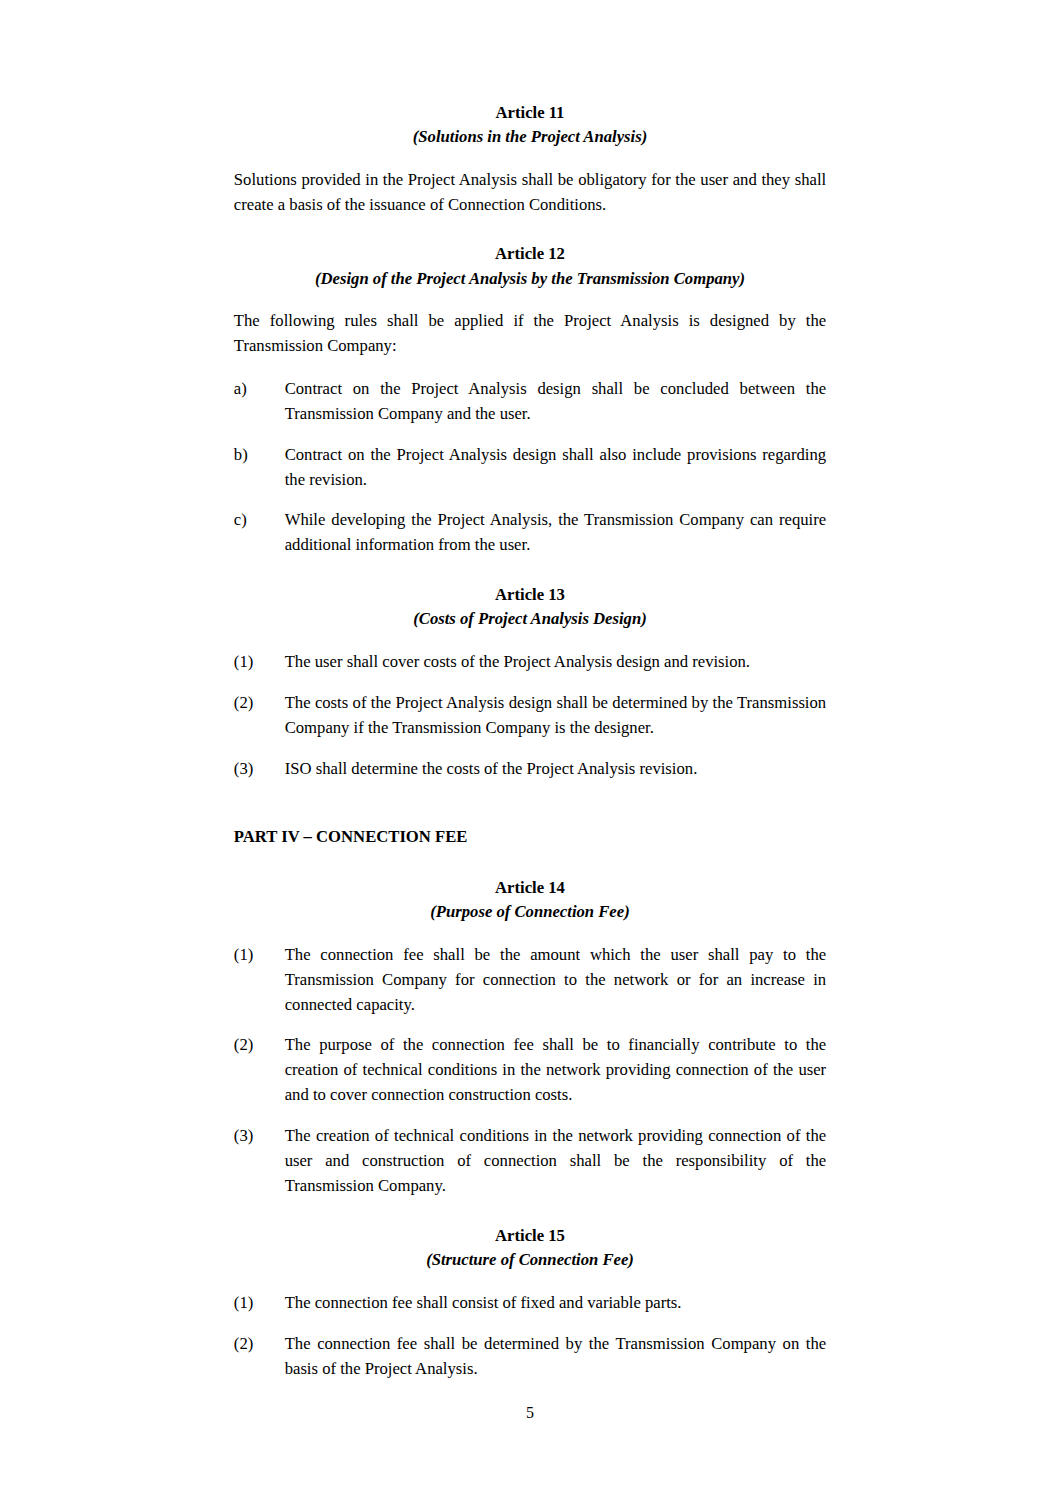Article 11
(Solutions in the Project Analysis)
Solutions provided in the Project Analysis shall be obligatory for the user and they shall create a basis of the issuance of Connection Conditions.
Article 12
(Design of the Project Analysis by the Transmission Company)
The following rules shall be applied if the Project Analysis is designed by the Transmission Company:
a)
Contract on the Project Analysis design shall be concluded between the Transmission Company and the user.
b)
Contract on the Project Analysis design shall also include provisions regarding the revision.
c)
While developing the Project Analysis, the Transmission Company can require additional information from the user.
Article 13
(Costs of Project Analysis Design)
(1)
The user shall cover costs of the Project Analysis design and revision.
(2)
The costs of the Project Analysis design shall be determined by the Transmission Company if the Transmission Company is the designer.
(3)
ISO shall determine the costs of the Project Analysis revision.
PART IV – CONNECTION FEE
Article 14
(Purpose of Connection Fee)
(1)
The connection fee shall be the amount which the user shall pay to the Transmission Company for connection to the network or for an increase in connected capacity.
(2)
The purpose of the connection fee shall be to financially contribute to the creation of technical conditions in the network providing connection of the user and to cover connection construction costs.
(3)
The creation of technical conditions in the network providing connection of the user and construction of connection shall be the responsibility of the Transmission Company.
Article 15
(Structure of Connection Fee)
(1)
The connection fee shall consist of fixed and variable parts.
(2)
The connection fee shall be determined by the Transmission Company on the basis of the Project Analysis.
5